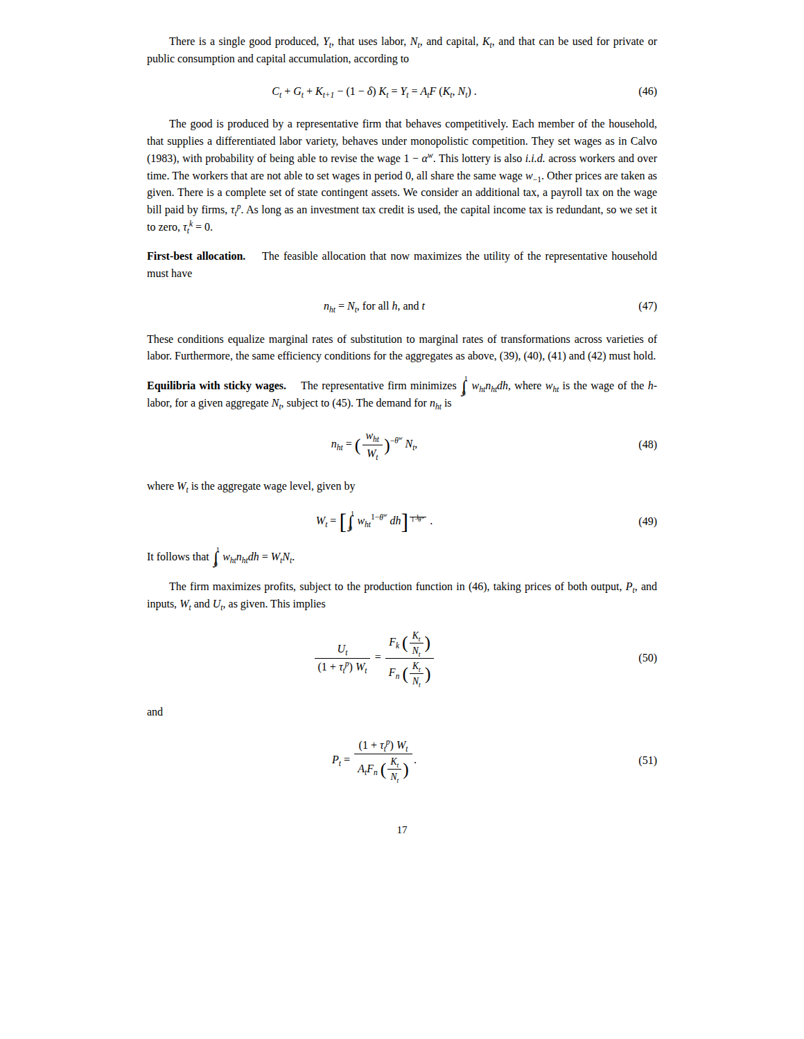There is a single good produced, Yt, that uses labor, Nt, and capital, Kt, and that can be used for private or public consumption and capital accumulation, according to
Ct + Gt + Kt+1 − (1 − δ) Kt = Yt = AtF (Kt, Nt) . (46)
The good is produced by a representative firm that behaves competitively. Each member of the household, that supplies a differentiated labor variety, behaves under monopolistic competition. They set wages as in Calvo (1983), with probability of being able to revise the wage 1 − αw. This lottery is also i.i.d. across workers and over time. The workers that are not able to set wages in period 0, all share the same wage w−1. Other prices are taken as given. There is a complete set of state contingent assets. We consider an additional tax, a payroll tax on the wage bill paid by firms, τtp. As long as an investment tax credit is used, the capital income tax is redundant, so we set it to zero, τtk = 0.
First-best allocation. The feasible allocation that now maximizes the utility of the representative household must have
nht = Nt, for all h, and t (47)
These conditions equalize marginal rates of substitution to marginal rates of transformations across varieties of labor. Furthermore, the same efficiency conditions for the aggregates as above, (39), (40), (41) and (42) must hold.
Equilibria with sticky wages. The representative firm minimizes ∫10 whtnhtdh, where wht is the wage of the h-labor, for a given aggregate Nt, subject to (45). The demand for nht is
nht = (wht Wt)−θw Nt, (48)
where Wt is the aggregate wage level, given by
Wt = [∫10 wht1−θw dh]11−θw . (49)
It follows that ∫10 whtnhtdh = WtNt.
The firm maximizes profits, subject to the production function in (46), taking prices of both output, Pt, and inputs, Wt and Ut, as given. This implies
Ut(1 + τtp) Wt = Fk (Kt Nt) Fn (Kt Nt) (50)
and
Pt = (1 + τtp) Wt AtFn (Kt Nt). (51)
17